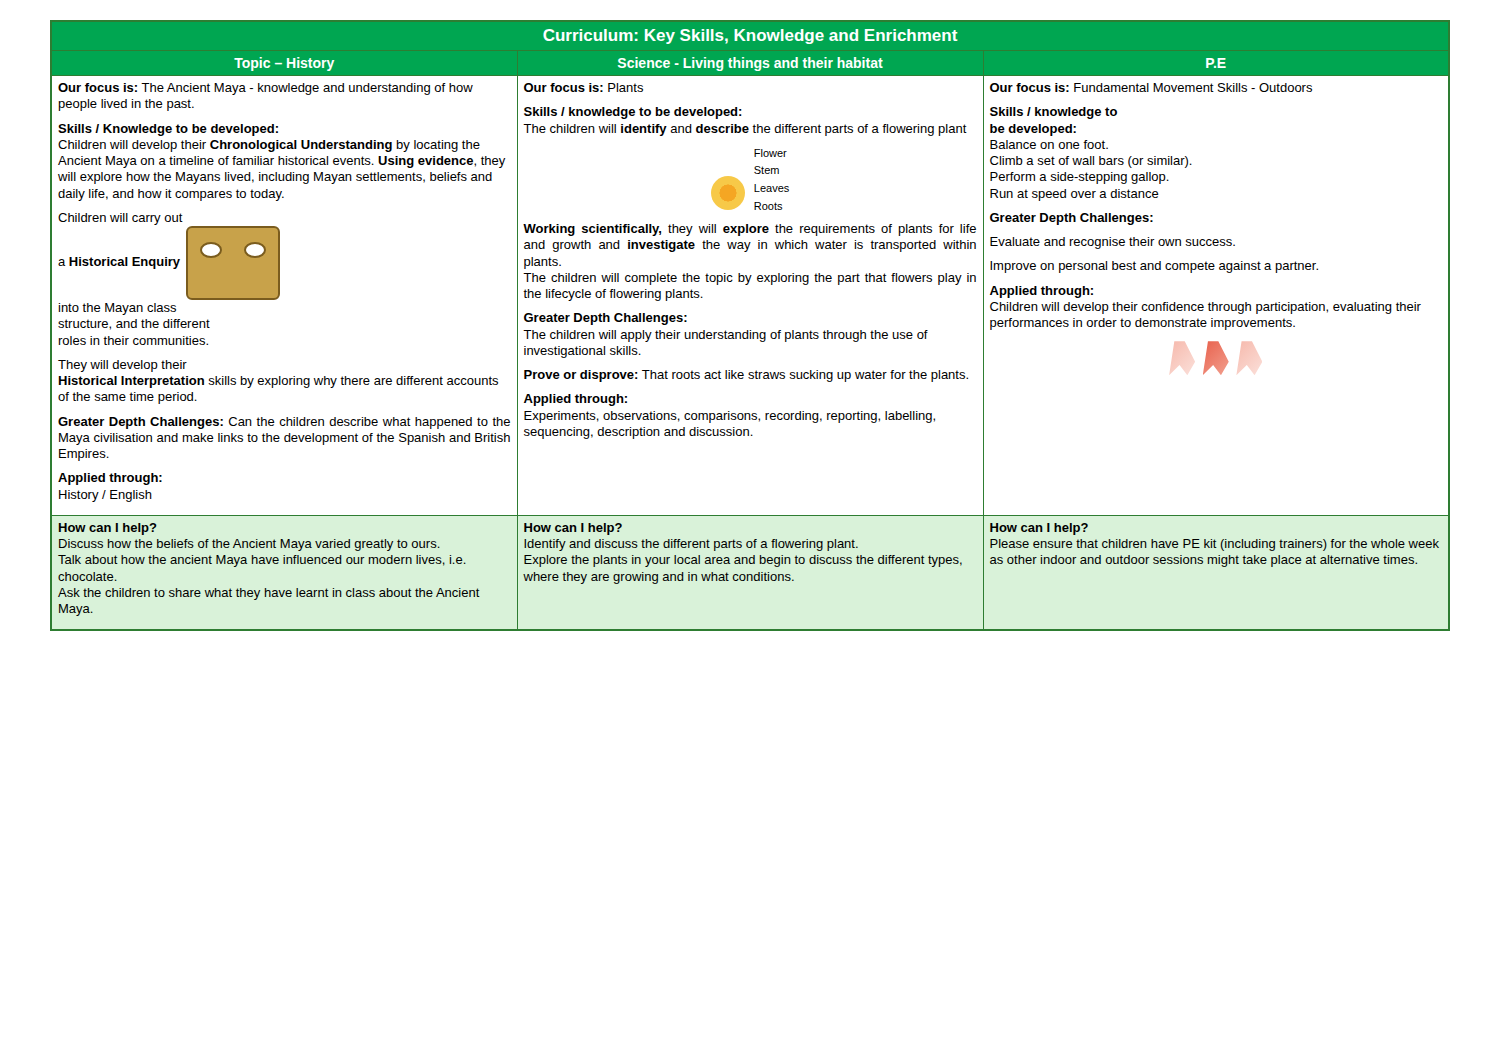| Curriculum: Key Skills, Knowledge and Enrichment |
| Topic – History | Science - Living things and their habitat | P.E |
| Our focus is: The Ancient Maya - knowledge and understanding of how people lived in the past. Skills / Knowledge to be developed: Children will develop their Chronological Understanding by locating the Ancient Maya on a timeline of familiar historical events. Using evidence , they will explore how the Mayans lived, including Mayan settlements, beliefs and daily life, and how it compares to today. Children will carry out a Historical Enquiry into the Mayan class structure, and the different roles in their communities. They will develop their Historical Interpretation skills by exploring why there are different accounts of the same time period. Greater Depth Challenges: Can the children describe what happened to the Maya civilisation and make links to the development of the Spanish and British Empires. Applied through: History / English | Our focus is: Plants Skills / knowledge to be developed: The children will identify and describe the different parts of a flowering plant Flower Stem Leaves Roots Working scientifically, they will explore the requirements of plants for life and growth and investigate the way in which water is transported within plants. The children will complete the topic by exploring the part that flowers play in the lifecycle of flowering plants. Greater Depth Challenges: The children will apply their understanding of plants through the use of investigational skills. Prove or disprove: That roots act like straws sucking up water for the plants. Applied through: Experiments, observations, comparisons, recording, reporting, labelling, sequencing, description and discussion. | Our focus is: Fundamental Movement Skills - Outdoors Skills / knowledge to be developed: Balance on one foot. Climb a set of wall bars (or similar). Perform a side-stepping gallop. Run at speed over a distance Greater Depth Challenges: Evaluate and recognise their own success. Improve on personal best and compete against a partner. Applied through: Children will develop their confidence through participation, evaluating their performances in order to demonstrate improvements. |
| How can I help? Discuss how the beliefs of the Ancient Maya varied greatly to ours. Talk about how the ancient Maya have influenced our modern lives, i.e. chocolate. Ask the children to share what they have learnt in class about the Ancient Maya. | How can I help? Identify and discuss the different parts of a flowering plant. Explore the plants in your local area and begin to discuss the different types, where they are growing and in what conditions. | How can I help? Please ensure that children have PE kit (including trainers) for the whole week as other indoor and outdoor sessions might take place at alternative times. |